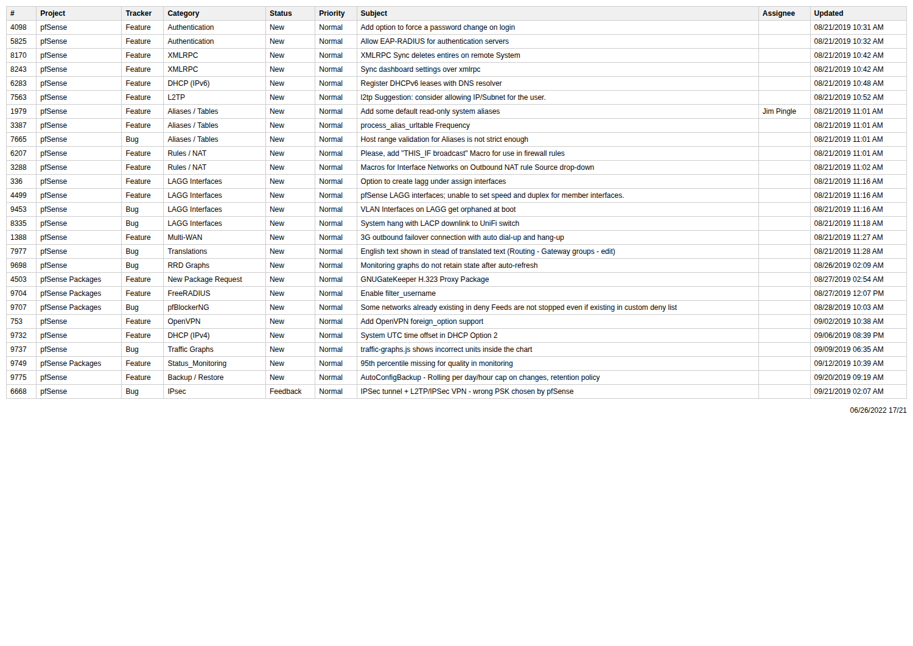| # | Project | Tracker | Category | Status | Priority | Subject | Assignee | Updated |
| --- | --- | --- | --- | --- | --- | --- | --- | --- |
| 4098 | pfSense | Feature | Authentication | New | Normal | Add option to force a password change on login | | 08/21/2019 10:31 AM |
| 5825 | pfSense | Feature | Authentication | New | Normal | Allow EAP-RADIUS for authentication servers | | 08/21/2019 10:32 AM |
| 8170 | pfSense | Feature | XMLRPC | New | Normal | XMLRPC Sync deletes entires on remote System | | 08/21/2019 10:42 AM |
| 8243 | pfSense | Feature | XMLRPC | New | Normal | Sync dashboard settings over xmlrpc | | 08/21/2019 10:42 AM |
| 6283 | pfSense | Feature | DHCP (IPv6) | New | Normal | Register DHCPv6 leases with DNS resolver | | 08/21/2019 10:48 AM |
| 7563 | pfSense | Feature | L2TP | New | Normal | l2tp Suggestion: consider allowing IP/Subnet for the user. | | 08/21/2019 10:52 AM |
| 1979 | pfSense | Feature | Aliases / Tables | New | Normal | Add some default read-only system aliases | Jim Pingle | 08/21/2019 11:01 AM |
| 3387 | pfSense | Feature | Aliases / Tables | New | Normal | process_alias_urltable Frequency | | 08/21/2019 11:01 AM |
| 7665 | pfSense | Bug | Aliases / Tables | New | Normal | Host range validation for Aliases is not strict enough | | 08/21/2019 11:01 AM |
| 6207 | pfSense | Feature | Rules / NAT | New | Normal | Please, add "THIS_IF broadcast" Macro for use in firewall rules | | 08/21/2019 11:01 AM |
| 3288 | pfSense | Feature | Rules / NAT | New | Normal | Macros for Interface Networks on Outbound NAT rule Source drop-down | | 08/21/2019 11:02 AM |
| 336 | pfSense | Feature | LAGG Interfaces | New | Normal | Option to create lagg under assign interfaces | | 08/21/2019 11:16 AM |
| 4499 | pfSense | Feature | LAGG Interfaces | New | Normal | pfSense LAGG interfaces; unable to set speed and duplex for member interfaces. | | 08/21/2019 11:16 AM |
| 9453 | pfSense | Bug | LAGG Interfaces | New | Normal | VLAN Interfaces on LAGG get orphaned at boot | | 08/21/2019 11:16 AM |
| 8335 | pfSense | Bug | LAGG Interfaces | New | Normal | System hang with LACP downlink to UniFi switch | | 08/21/2019 11:18 AM |
| 1388 | pfSense | Feature | Multi-WAN | New | Normal | 3G outbound failover connection with auto dial-up and hang-up | | 08/21/2019 11:27 AM |
| 7977 | pfSense | Bug | Translations | New | Normal | English text shown in stead of translated text (Routing - Gateway groups - edit) | | 08/21/2019 11:28 AM |
| 9698 | pfSense | Bug | RRD Graphs | New | Normal | Monitoring graphs do not retain state after auto-refresh | | 08/26/2019 02:09 AM |
| 4503 | pfSense Packages | Feature | New Package Request | New | Normal | GNUGateKeeper H.323 Proxy Package | | 08/27/2019 02:54 AM |
| 9704 | pfSense Packages | Feature | FreeRADIUS | New | Normal | Enable filter_username | | 08/27/2019 12:07 PM |
| 9707 | pfSense Packages | Bug | pfBlockerNG | New | Normal | Some networks already existing in deny Feeds are not stopped even if existing in custom deny list | | 08/28/2019 10:03 AM |
| 753 | pfSense | Feature | OpenVPN | New | Normal | Add OpenVPN foreign_option support | | 09/02/2019 10:38 AM |
| 9732 | pfSense | Feature | DHCP (IPv4) | New | Normal | System UTC time offset in DHCP Option 2 | | 09/06/2019 08:39 PM |
| 9737 | pfSense | Bug | Traffic Graphs | New | Normal | traffic-graphs.js shows incorrect units inside the chart | | 09/09/2019 06:35 AM |
| 9749 | pfSense Packages | Feature | Status_Monitoring | New | Normal | 95th percentile missing for quality in monitoring | | 09/12/2019 10:39 AM |
| 9775 | pfSense | Feature | Backup / Restore | New | Normal | AutoConfigBackup - Rolling per day/hour cap on changes, retention policy | | 09/20/2019 09:19 AM |
| 6668 | pfSense | Bug | IPsec | Feedback | Normal | IPSec tunnel + L2TP/IPSec VPN - wrong PSK chosen by pfSense | | 09/21/2019 02:07 AM |
06/26/2022 17/21